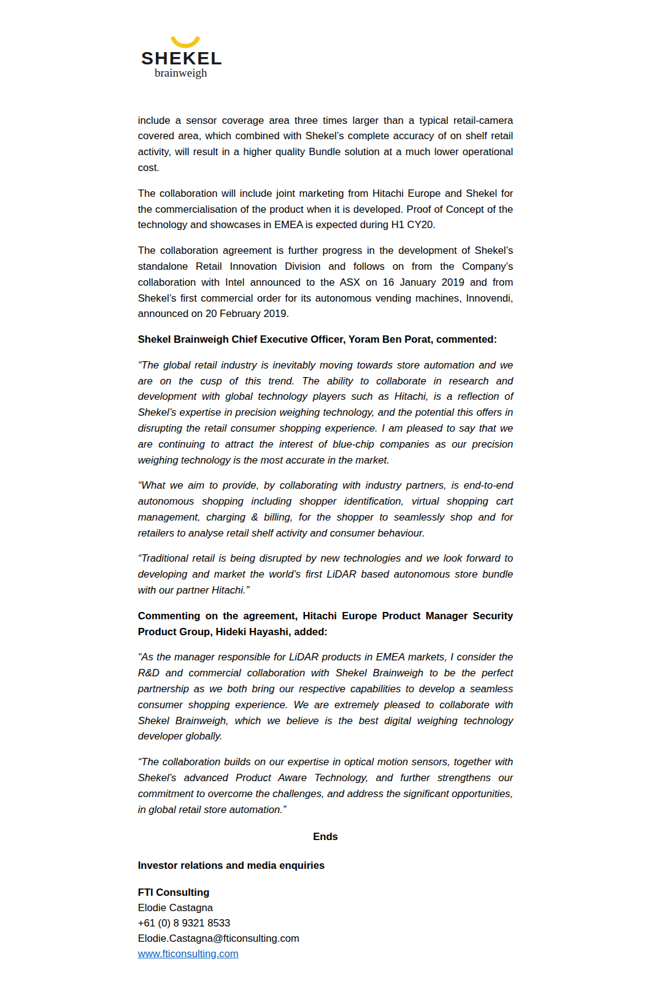Shekel Brainweigh SHEKEL brainweigh
include a sensor coverage area three times larger than a typical retail-camera covered area, which combined with Shekel’s complete accuracy of on shelf retail activity, will result in a higher quality Bundle solution at a much lower operational cost.
The collaboration will include joint marketing from Hitachi Europe and Shekel for the commercialisation of the product when it is developed. Proof of Concept of the technology and showcases in EMEA is expected during H1 CY20.
The collaboration agreement is further progress in the development of Shekel’s standalone Retail Innovation Division and follows on from the Company’s collaboration with Intel announced to the ASX on 16 January 2019 and from Shekel’s first commercial order for its autonomous vending machines, Innovendi, announced on 20 February 2019.
Shekel Brainweigh Chief Executive Officer, Yoram Ben Porat, commented:
“The global retail industry is inevitably moving towards store automation and we are on the cusp of this trend. The ability to collaborate in research and development with global technology players such as Hitachi, is a reflection of Shekel’s expertise in precision weighing technology, and the potential this offers in disrupting the retail consumer shopping experience. I am pleased to say that we are continuing to attract the interest of blue-chip companies as our precision weighing technology is the most accurate in the market.
“What we aim to provide, by collaborating with industry partners, is end-to-end autonomous shopping including shopper identification, virtual shopping cart management, charging & billing, for the shopper to seamlessly shop and for retailers to analyse retail shelf activity and consumer behaviour.
“Traditional retail is being disrupted by new technologies and we look forward to developing and market the world’s first LiDAR based autonomous store bundle with our partner Hitachi.”
Commenting on the agreement, Hitachi Europe Product Manager Security Product Group, Hideki Hayashi, added:
“As the manager responsible for LiDAR products in EMEA markets, I consider the R&D and commercial collaboration with Shekel Brainweigh to be the perfect partnership as we both bring our respective capabilities to develop a seamless consumer shopping experience. We are extremely pleased to collaborate with Shekel Brainweigh, which we believe is the best digital weighing technology developer globally.
“The collaboration builds on our expertise in optical motion sensors, together with Shekel’s advanced Product Aware Technology, and further strengthens our commitment to overcome the challenges, and address the significant opportunities, in global retail store automation.”
Ends
Investor relations and media enquiries
FTI Consulting
Elodie Castagna
+61 (0) 8 9321 8533
Elodie.Castagna@fticonsulting.com
www.fticonsulting.com